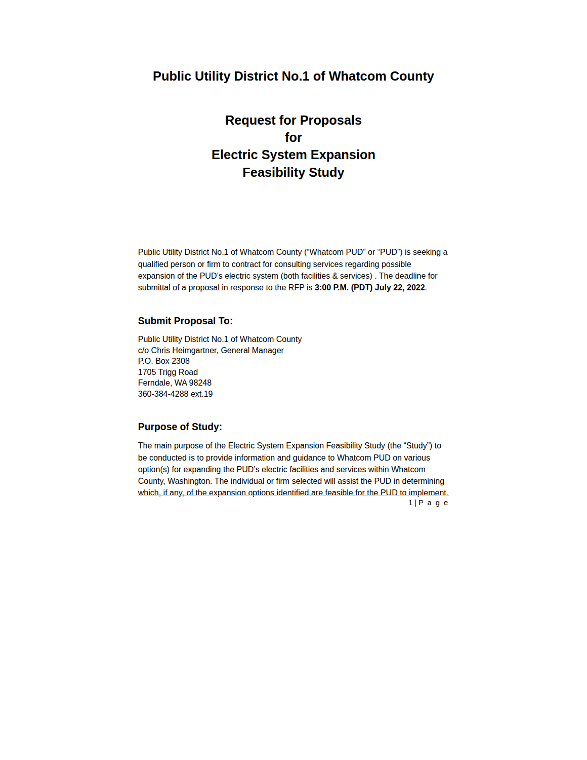Public Utility District No.1 of Whatcom County
Request for Proposals for Electric System Expansion Feasibility Study
Public Utility District No.1 of Whatcom County (“Whatcom PUD” or “PUD”) is seeking a qualified person or firm to contract for consulting services regarding possible expansion of the PUD’s electric system (both facilities & services) . The deadline for submittal of a proposal in response to the RFP is 3:00 P.M. (PDT) July 22, 2022.
Submit Proposal To:
Public Utility District No.1 of Whatcom County
c/o Chris Heimgartner, General Manager
P.O. Box 2308
1705 Trigg Road
Ferndale, WA 98248
360-384-4288 ext.19
Purpose of Study:
The main purpose of the Electric System Expansion Feasibility Study (the “Study”) to be conducted is to provide information and guidance to Whatcom PUD on various option(s) for expanding the PUD’s electric facilities and services within Whatcom County, Washington. The individual or firm selected will assist the PUD in determining which, if any, of the expansion options identified are feasible for the PUD to implement.
1 | P a g e